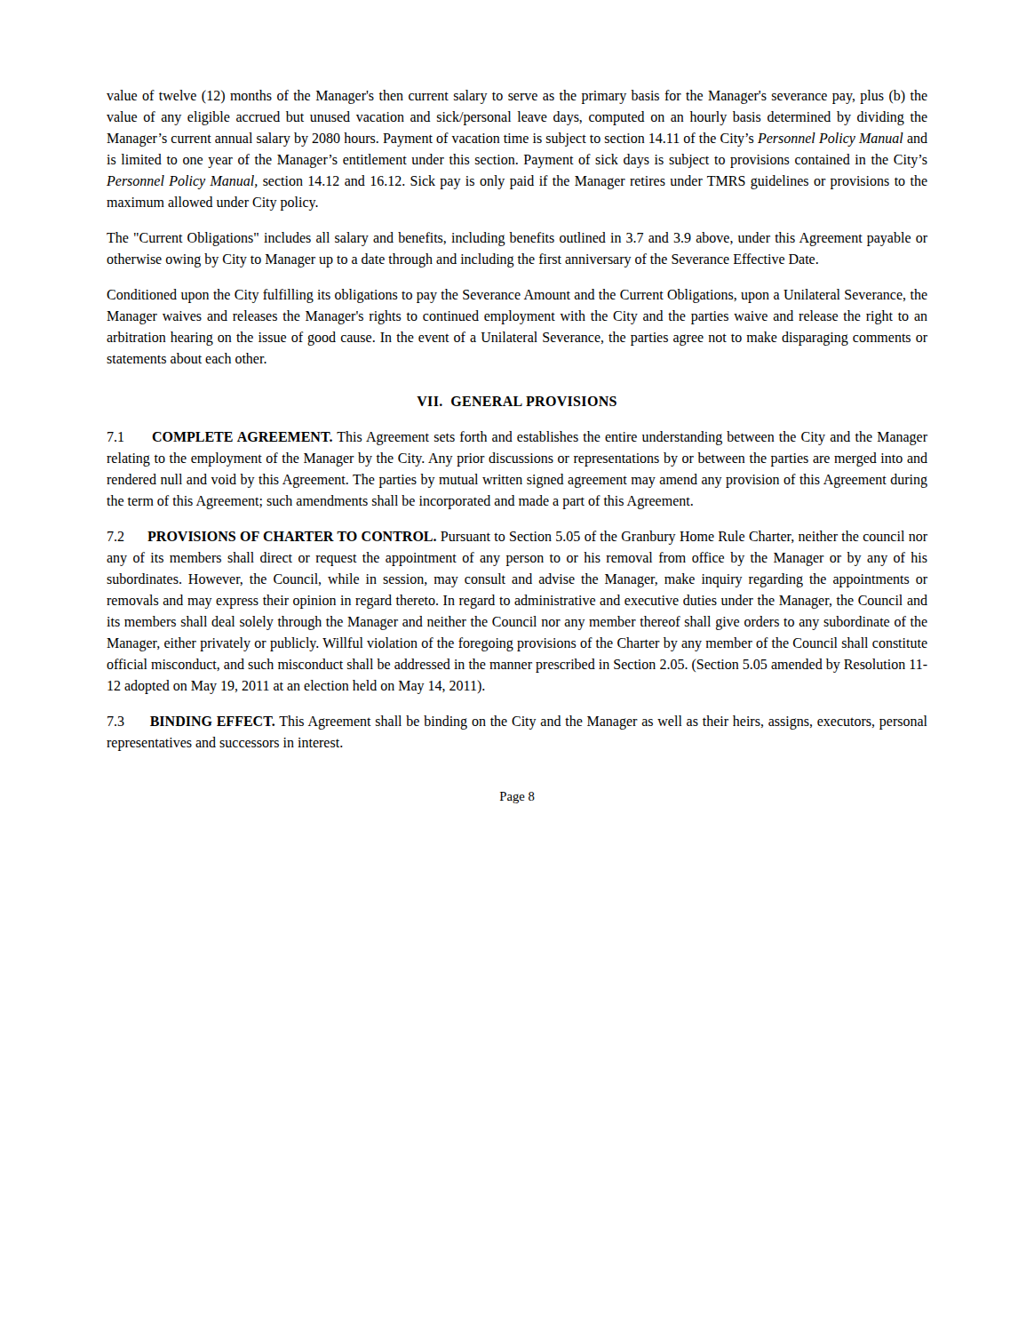value of twelve (12) months of the Manager's then current salary to serve as the primary basis for the Manager's severance pay, plus (b) the value of any eligible accrued but unused vacation and sick/personal leave days, computed on an hourly basis determined by dividing the Manager’s current annual salary by 2080 hours. Payment of vacation time is subject to section 14.11 of the City’s Personnel Policy Manual and is limited to one year of the Manager’s entitlement under this section. Payment of sick days is subject to provisions contained in the City’s Personnel Policy Manual, section 14.12 and 16.12. Sick pay is only paid if the Manager retires under TMRS guidelines or provisions to the maximum allowed under City policy.
The "Current Obligations" includes all salary and benefits, including benefits outlined in 3.7 and 3.9 above, under this Agreement payable or otherwise owing by City to Manager up to a date through and including the first anniversary of the Severance Effective Date.
Conditioned upon the City fulfilling its obligations to pay the Severance Amount and the Current Obligations, upon a Unilateral Severance, the Manager waives and releases the Manager's rights to continued employment with the City and the parties waive and release the right to an arbitration hearing on the issue of good cause. In the event of a Unilateral Severance, the parties agree not to make disparaging comments or statements about each other.
VII. GENERAL PROVISIONS
7.1 COMPLETE AGREEMENT. This Agreement sets forth and establishes the entire understanding between the City and the Manager relating to the employment of the Manager by the City. Any prior discussions or representations by or between the parties are merged into and rendered null and void by this Agreement. The parties by mutual written signed agreement may amend any provision of this Agreement during the term of this Agreement; such amendments shall be incorporated and made a part of this Agreement.
7.2 PROVISIONS OF CHARTER TO CONTROL. Pursuant to Section 5.05 of the Granbury Home Rule Charter, neither the council nor any of its members shall direct or request the appointment of any person to or his removal from office by the Manager or by any of his subordinates. However, the Council, while in session, may consult and advise the Manager, make inquiry regarding the appointments or removals and may express their opinion in regard thereto. In regard to administrative and executive duties under the Manager, the Council and its members shall deal solely through the Manager and neither the Council nor any member thereof shall give orders to any subordinate of the Manager, either privately or publicly. Willful violation of the foregoing provisions of the Charter by any member of the Council shall constitute official misconduct, and such misconduct shall be addressed in the manner prescribed in Section 2.05. (Section 5.05 amended by Resolution 11-12 adopted on May 19, 2011 at an election held on May 14, 2011).
7.3 BINDING EFFECT. This Agreement shall be binding on the City and the Manager as well as their heirs, assigns, executors, personal representatives and successors in interest.
Page 8